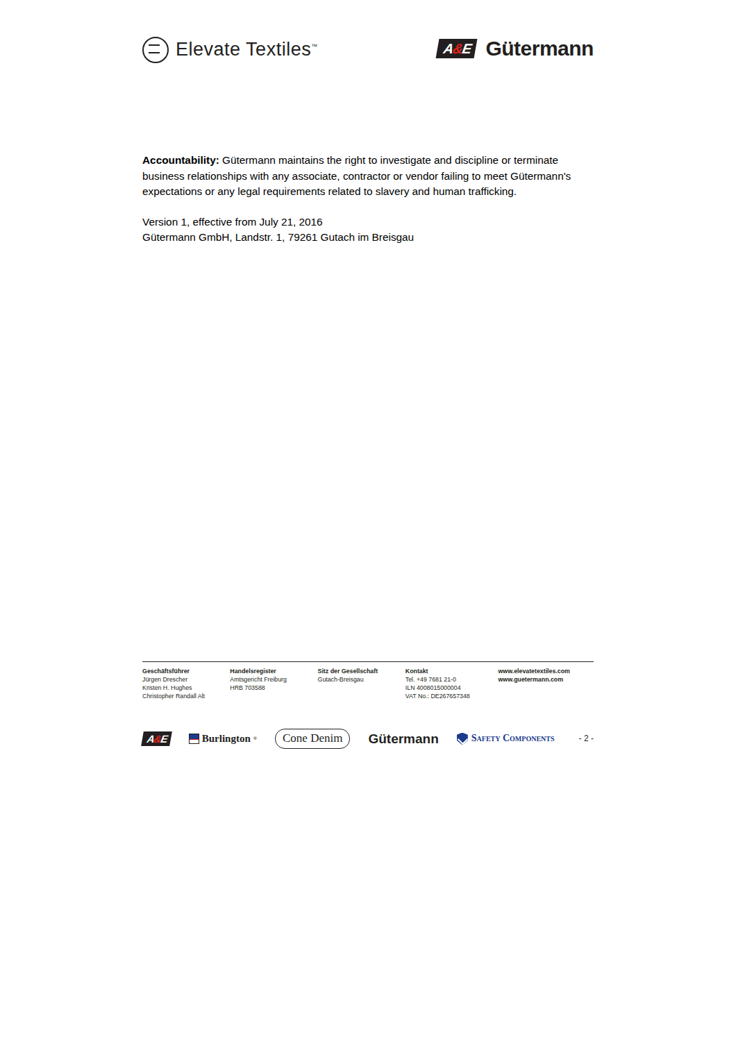Elevate Textiles™
A&E Gütermann
Accountability: Gütermann maintains the right to investigate and discipline or terminate business relationships with any associate, contractor or vendor failing to meet Gütermann's expectations or any legal requirements related to slavery and human trafficking.
Version 1, effective from July 21, 2016 Gütermann GmbH, Landstr. 1, 79261 Gutach im Breisgau
Geschäftsführer
Jürgen Drescher
Kristen H. Hughes
Christopher Randall Alt
Handelsregister
Amtsgericht Freiburg
HRB 703588
Sitz der Gesellschaft
Gutach-Breisgau
Kontakt
Tel. +49 7681 21-0
ILN 4008015000004
VAT No.: DE267657348
www.elevatetextiles.com
www.guetermann.com
A&E Burlington® Cone Denim Gütermann Safety Components - 2 -